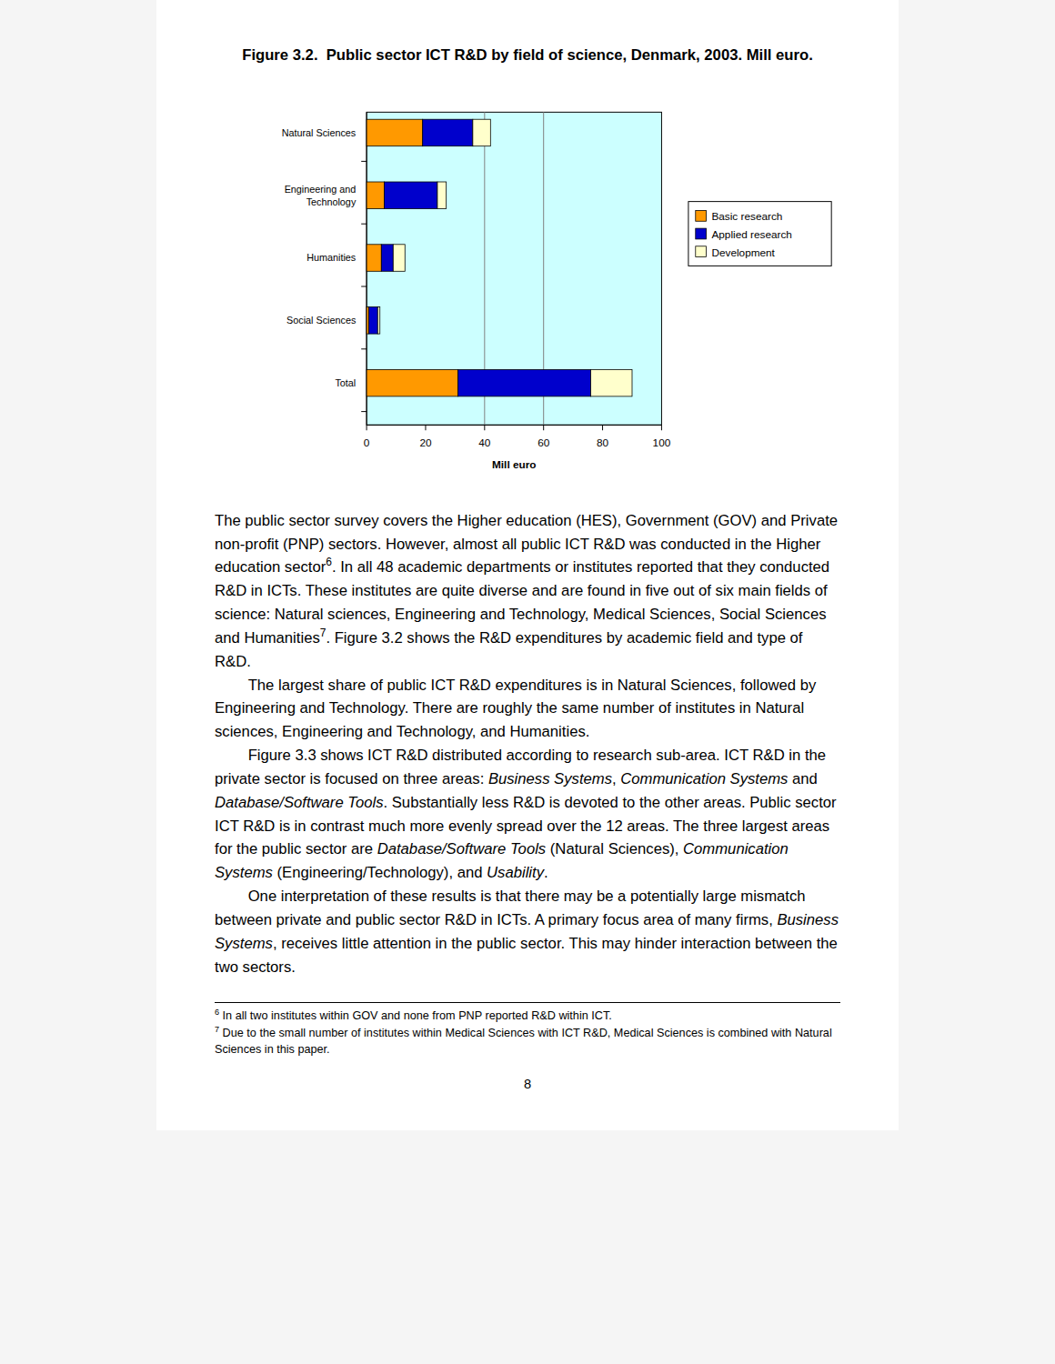Figure 3.2. Public sector ICT R&D by field of science, Denmark, 2003. Mill euro.
Natural Sciences Engineering and Technology Humanities Social Sciences Total 0 20 40 60 80 100 Mill euro Basic research Applied research Development
The public sector survey covers the Higher education (HES), Government (GOV) and Private non-profit (PNP) sectors. However, almost all public ICT R&D was conducted in the Higher education sector6. In all 48 academic departments or institutes reported that they conducted R&D in ICTs. These institutes are quite diverse and are found in five out of six main fields of science: Natural sciences, Engineering and Technology, Medical Sciences, Social Sciences and Humanities7. Figure 3.2 shows the R&D expenditures by academic field and type of R&D.
The largest share of public ICT R&D expenditures is in Natural Sciences, followed by Engineering and Technology. There are roughly the same number of institutes in Natural sciences, Engineering and Technology, and Humanities.
Figure 3.3 shows ICT R&D distributed according to research sub-area. ICT R&D in the private sector is focused on three areas: Business Systems, Communication Systems and Database/Software Tools. Substantially less R&D is devoted to the other areas. Public sector ICT R&D is in contrast much more evenly spread over the 12 areas. The three largest areas for the public sector are Database/Software Tools (Natural Sciences), Communication Systems (Engineering/Technology), and Usability.
One interpretation of these results is that there may be a potentially large mismatch between private and public sector R&D in ICTs. A primary focus area of many firms, Business Systems, receives little attention in the public sector. This may hinder interaction between the two sectors.
6 In all two institutes within GOV and none from PNP reported R&D within ICT.
7 Due to the small number of institutes within Medical Sciences with ICT R&D, Medical Sciences is combined with Natural Sciences in this paper.
8